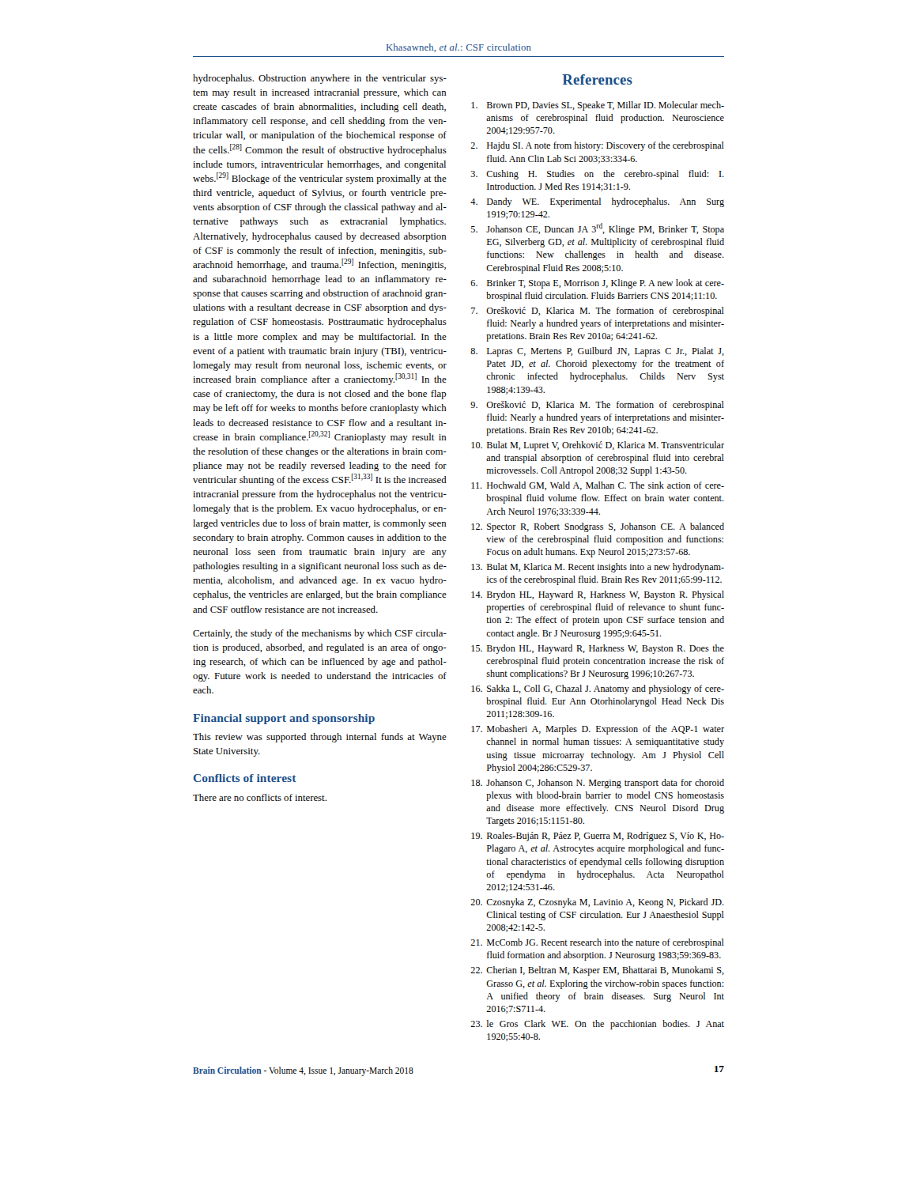Khasawneh, et al.: CSF circulation
hydrocephalus. Obstruction anywhere in the ventricular system may result in increased intracranial pressure, which can create cascades of brain abnormalities, including cell death, inflammatory cell response, and cell shedding from the ventricular wall, or manipulation of the biochemical response of the cells.[28] Common the result of obstructive hydrocephalus include tumors, intraventricular hemorrhages, and congenital webs.[29] Blockage of the ventricular system proximally at the third ventricle, aqueduct of Sylvius, or fourth ventricle prevents absorption of CSF through the classical pathway and alternative pathways such as extracranial lymphatics. Alternatively, hydrocephalus caused by decreased absorption of CSF is commonly the result of infection, meningitis, subarachnoid hemorrhage, and trauma.[29] Infection, meningitis, and subarachnoid hemorrhage lead to an inflammatory response that causes scarring and obstruction of arachnoid granulations with a resultant decrease in CSF absorption and dysregulation of CSF homeostasis. Posttraumatic hydrocephalus is a little more complex and may be multifactorial. In the event of a patient with traumatic brain injury (TBI), ventriculomegaly may result from neuronal loss, ischemic events, or increased brain compliance after a craniectomy.[30,31] In the case of craniectomy, the dura is not closed and the bone flap may be left off for weeks to months before cranioplasty which leads to decreased resistance to CSF flow and a resultant increase in brain compliance.[20,32] Cranioplasty may result in the resolution of these changes or the alterations in brain compliance may not be readily reversed leading to the need for ventricular shunting of the excess CSF.[31,33] It is the increased intracranial pressure from the hydrocephalus not the ventriculomegaly that is the problem. Ex vacuo hydrocephalus, or enlarged ventricles due to loss of brain matter, is commonly seen secondary to brain atrophy. Common causes in addition to the neuronal loss seen from traumatic brain injury are any pathologies resulting in a significant neuronal loss such as dementia, alcoholism, and advanced age. In ex vacuo hydrocephalus, the ventricles are enlarged, but the brain compliance and CSF outflow resistance are not increased.
Certainly, the study of the mechanisms by which CSF circulation is produced, absorbed, and regulated is an area of ongoing research, of which can be influenced by age and pathology. Future work is needed to understand the intricacies of each.
Financial support and sponsorship
This review was supported through internal funds at Wayne State University.
Conflicts of interest
There are no conflicts of interest.
References
Brown PD, Davies SL, Speake T, Millar ID. Molecular mechanisms of cerebrospinal fluid production. Neuroscience 2004;129:957-70.
Hajdu SI. A note from history: Discovery of the cerebrospinal fluid. Ann Clin Lab Sci 2003;33:334-6.
Cushing H. Studies on the cerebro-spinal fluid: I. Introduction. J Med Res 1914;31:1-9.
Dandy WE. Experimental hydrocephalus. Ann Surg 1919;70:129-42.
Johanson CE, Duncan JA 3rd, Klinge PM, Brinker T, Stopa EG, Silverberg GD, et al. Multiplicity of cerebrospinal fluid functions: New challenges in health and disease. Cerebrospinal Fluid Res 2008;5:10.
Brinker T, Stopa E, Morrison J, Klinge P. A new look at cerebrospinal fluid circulation. Fluids Barriers CNS 2014;11:10.
Orešković D, Klarica M. The formation of cerebrospinal fluid: Nearly a hundred years of interpretations and misinterpretations. Brain Res Rev 2010a; 64:241-62.
Lapras C, Mertens P, Guilburd JN, Lapras C Jr., Pialat J, Patet JD, et al. Choroid plexectomy for the treatment of chronic infected hydrocephalus. Childs Nerv Syst 1988;4:139-43.
Orešković D, Klarica M. The formation of cerebrospinal fluid: Nearly a hundred years of interpretations and misinterpretations. Brain Res Rev 2010b; 64:241-62.
Bulat M, Lupret V, Orehković D, Klarica M. Transventricular and transpial absorption of cerebrospinal fluid into cerebral microvessels. Coll Antropol 2008;32 Suppl 1:43-50.
Hochwald GM, Wald A, Malhan C. The sink action of cerebrospinal fluid volume flow. Effect on brain water content. Arch Neurol 1976;33:339-44.
Spector R, Robert Snodgrass S, Johanson CE. A balanced view of the cerebrospinal fluid composition and functions: Focus on adult humans. Exp Neurol 2015;273:57-68.
Bulat M, Klarica M. Recent insights into a new hydrodynamics of the cerebrospinal fluid. Brain Res Rev 2011;65:99-112.
Brydon HL, Hayward R, Harkness W, Bayston R. Physical properties of cerebrospinal fluid of relevance to shunt function 2: The effect of protein upon CSF surface tension and contact angle. Br J Neurosurg 1995;9:645-51.
Brydon HL, Hayward R, Harkness W, Bayston R. Does the cerebrospinal fluid protein concentration increase the risk of shunt complications? Br J Neurosurg 1996;10:267-73.
Sakka L, Coll G, Chazal J. Anatomy and physiology of cerebrospinal fluid. Eur Ann Otorhinolaryngol Head Neck Dis 2011;128:309-16.
Mobasheri A, Marples D. Expression of the AQP-1 water channel in normal human tissues: A semiquantitative study using tissue microarray technology. Am J Physiol Cell Physiol 2004;286:C529-37.
Johanson C, Johanson N. Merging transport data for choroid plexus with blood-brain barrier to model CNS homeostasis and disease more effectively. CNS Neurol Disord Drug Targets 2016;15:1151-80.
Roales-Buján R, Páez P, Guerra M, Rodríguez S, Vío K, Ho-Plagaro A, et al. Astrocytes acquire morphological and functional characteristics of ependymal cells following disruption of ependyma in hydrocephalus. Acta Neuropathol 2012;124:531-46.
Czosnyka Z, Czosnyka M, Lavinio A, Keong N, Pickard JD. Clinical testing of CSF circulation. Eur J Anaesthesiol Suppl 2008;42:142-5.
McComb JG. Recent research into the nature of cerebrospinal fluid formation and absorption. J Neurosurg 1983;59:369-83.
Cherian I, Beltran M, Kasper EM, Bhattarai B, Munokami S, Grasso G, et al. Exploring the virchow-robin spaces function: A unified theory of brain diseases. Surg Neurol Int 2016;7:S711-4.
le Gros Clark WE. On the pacchionian bodies. J Anat 1920;55:40-8.
Brain Circulation - Volume 4, Issue 1, January-March 2018
17